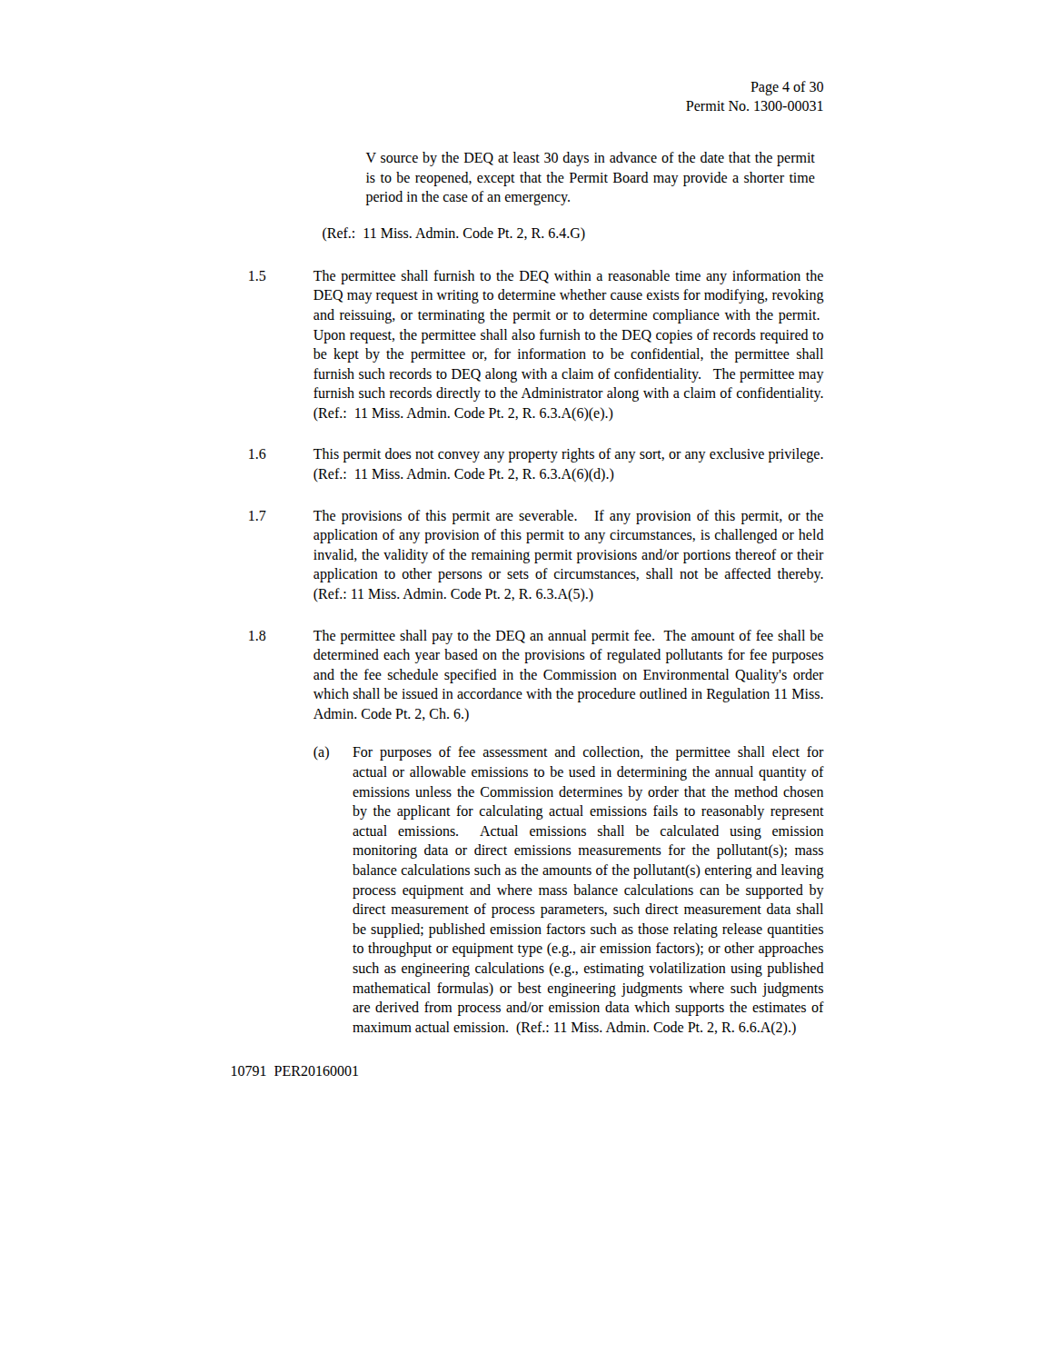Page 4 of 30
Permit No. 1300-00031
V source by the DEQ at least 30 days in advance of the date that the permit is to be reopened, except that the Permit Board may provide a shorter time period in the case of an emergency.
(Ref.: 11 Miss. Admin. Code Pt. 2, R. 6.4.G)
1.5
The permittee shall furnish to the DEQ within a reasonable time any information the DEQ may request in writing to determine whether cause exists for modifying, revoking and reissuing, or terminating the permit or to determine compliance with the permit. Upon request, the permittee shall also furnish to the DEQ copies of records required to be kept by the permittee or, for information to be confidential, the permittee shall furnish such records to DEQ along with a claim of confidentiality. The permittee may furnish such records directly to the Administrator along with a claim of confidentiality. (Ref.: 11 Miss. Admin. Code Pt. 2, R. 6.3.A(6)(e).)
1.6
This permit does not convey any property rights of any sort, or any exclusive privilege. (Ref.: 11 Miss. Admin. Code Pt. 2, R. 6.3.A(6)(d).)
1.7
The provisions of this permit are severable. If any provision of this permit, or the application of any provision of this permit to any circumstances, is challenged or held invalid, the validity of the remaining permit provisions and/or portions thereof or their application to other persons or sets of circumstances, shall not be affected thereby. (Ref.: 11 Miss. Admin. Code Pt. 2, R. 6.3.A(5).)
1.8
The permittee shall pay to the DEQ an annual permit fee. The amount of fee shall be determined each year based on the provisions of regulated pollutants for fee purposes and the fee schedule specified in the Commission on Environmental Quality's order which shall be issued in accordance with the procedure outlined in Regulation 11 Miss. Admin. Code Pt. 2, Ch. 6.)
(a)
For purposes of fee assessment and collection, the permittee shall elect for actual or allowable emissions to be used in determining the annual quantity of emissions unless the Commission determines by order that the method chosen by the applicant for calculating actual emissions fails to reasonably represent actual emissions. Actual emissions shall be calculated using emission monitoring data or direct emissions measurements for the pollutant(s); mass balance calculations such as the amounts of the pollutant(s) entering and leaving process equipment and where mass balance calculations can be supported by direct measurement of process parameters, such direct measurement data shall be supplied; published emission factors such as those relating release quantities to throughput or equipment type (e.g., air emission factors); or other approaches such as engineering calculations (e.g., estimating volatilization using published mathematical formulas) or best engineering judgments where such judgments are derived from process and/or emission data which supports the estimates of maximum actual emission. (Ref.: 11 Miss. Admin. Code Pt. 2, R. 6.6.A(2).)
10791 PER20160001